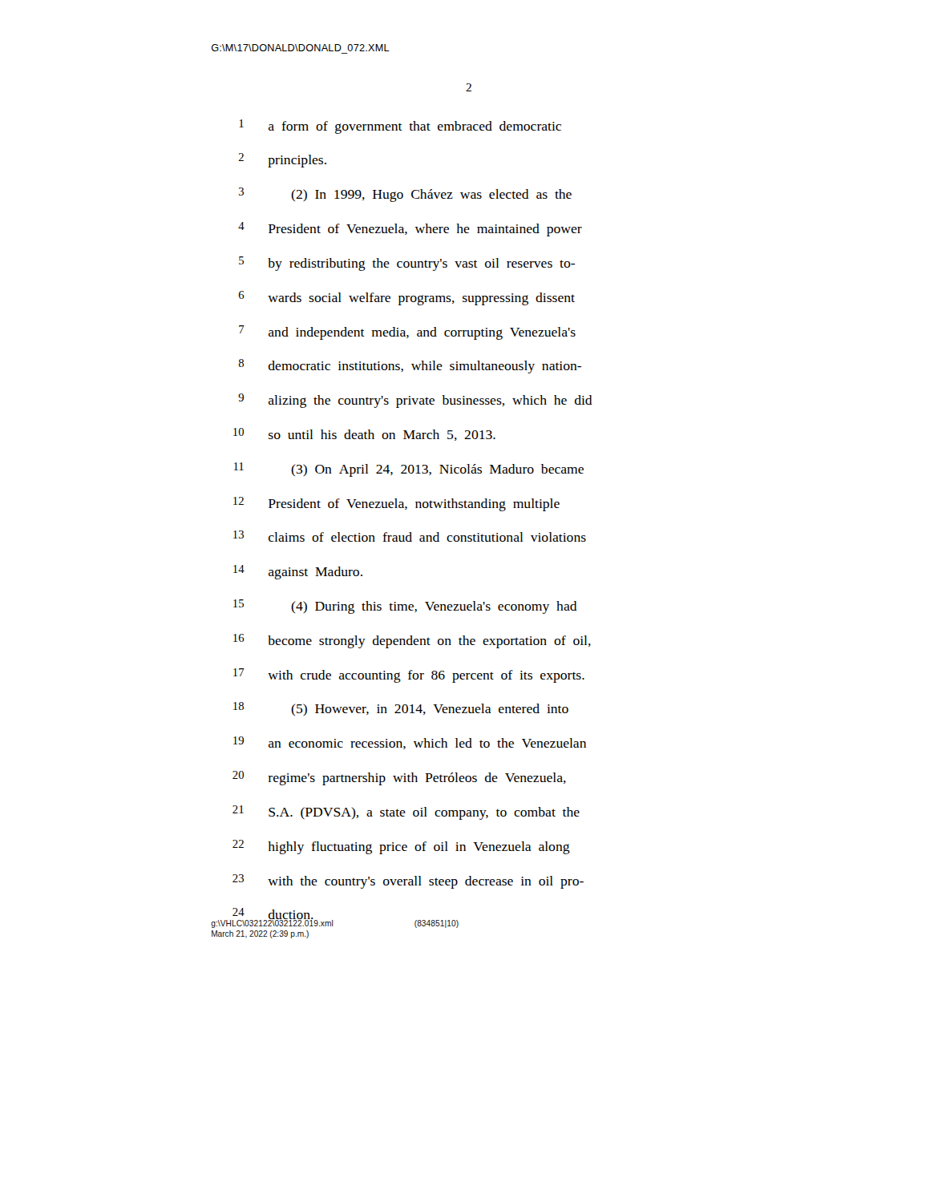G:\M\17\DONALD\DONALD_072.XML
2
| 1 | a form of government that embraced democratic |
| 2 | principles. |
| 3 | (2) In 1999, Hugo Chávez was elected as the |
| 4 | President of Venezuela, where he maintained power |
| 5 | by redistributing the country's vast oil reserves to- |
| 6 | wards social welfare programs, suppressing dissent |
| 7 | and independent media, and corrupting Venezuela's |
| 8 | democratic institutions, while simultaneously nation- |
| 9 | alizing the country's private businesses, which he did |
| 10 | so until his death on March 5, 2013. |
| 11 | (3) On April 24, 2013, Nicolás Maduro became |
| 12 | President of Venezuela, notwithstanding multiple |
| 13 | claims of election fraud and constitutional violations |
| 14 | against Maduro. |
| 15 | (4) During this time, Venezuela's economy had |
| 16 | become strongly dependent on the exportation of oil, |
| 17 | with crude accounting for 86 percent of its exports. |
| 18 | (5) However, in 2014, Venezuela entered into |
| 19 | an economic recession, which led to the Venezuelan |
| 20 | regime's partnership with Petróleos de Venezuela, |
| 21 | S.A. (PDVSA), a state oil company, to combat the |
| 22 | highly fluctuating price of oil in Venezuela along |
| 23 | with the country's overall steep decrease in oil pro- |
| 24 | duction. |
g:\VHLC\032122\032122.019.xml (834851|10)
March 21, 2022 (2:39 p.m.)